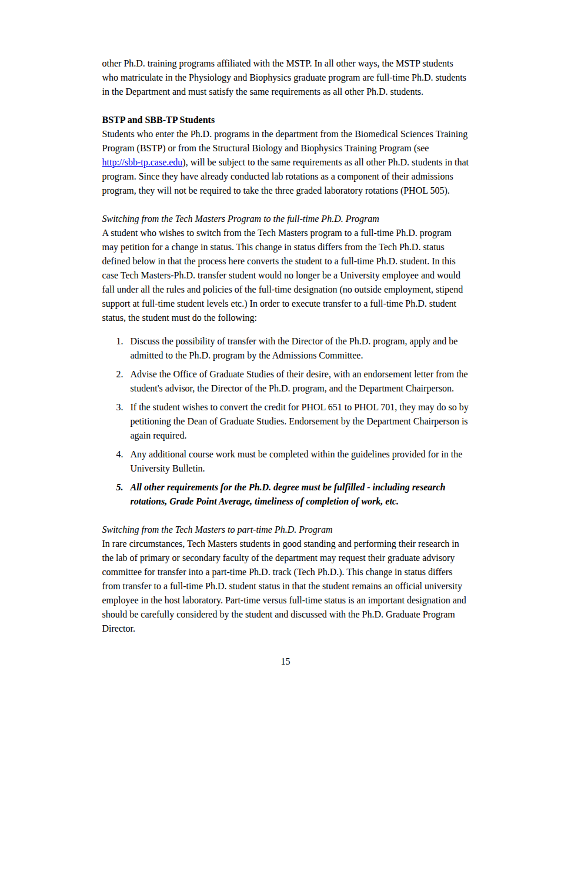other Ph.D. training programs affiliated with the MSTP. In all other ways, the MSTP students who matriculate in the Physiology and Biophysics graduate program are full-time Ph.D. students in the Department and must satisfy the same requirements as all other Ph.D. students.
BSTP and SBB-TP Students
Students who enter the Ph.D. programs in the department from the Biomedical Sciences Training Program (BSTP) or from the Structural Biology and Biophysics Training Program (see http://sbb-tp.case.edu), will be subject to the same requirements as all other Ph.D. students in that program. Since they have already conducted lab rotations as a component of their admissions program, they will not be required to take the three graded laboratory rotations (PHOL 505).
Switching from the Tech Masters Program to the full-time Ph.D. Program
A student who wishes to switch from the Tech Masters program to a full-time Ph.D. program may petition for a change in status. This change in status differs from the Tech Ph.D. status defined below in that the process here converts the student to a full-time Ph.D. student. In this case Tech Masters-Ph.D. transfer student would no longer be a University employee and would fall under all the rules and policies of the full-time designation (no outside employment, stipend support at full-time student levels etc.) In order to execute transfer to a full-time Ph.D. student status, the student must do the following:
Discuss the possibility of transfer with the Director of the Ph.D. program, apply and be admitted to the Ph.D. program by the Admissions Committee.
Advise the Office of Graduate Studies of their desire, with an endorsement letter from the student's advisor, the Director of the Ph.D. program, and the Department Chairperson.
If the student wishes to convert the credit for PHOL 651 to PHOL 701, they may do so by petitioning the Dean of Graduate Studies. Endorsement by the Department Chairperson is again required.
Any additional course work must be completed within the guidelines provided for in the University Bulletin.
All other requirements for the Ph.D. degree must be fulfilled - including research rotations, Grade Point Average, timeliness of completion of work, etc.
Switching from the Tech Masters to part-time Ph.D. Program
In rare circumstances, Tech Masters students in good standing and performing their research in the lab of primary or secondary faculty of the department may request their graduate advisory committee for transfer into a part-time Ph.D. track (Tech Ph.D.). This change in status differs from transfer to a full-time Ph.D. student status in that the student remains an official university employee in the host laboratory. Part-time versus full-time status is an important designation and should be carefully considered by the student and discussed with the Ph.D. Graduate Program Director.
15